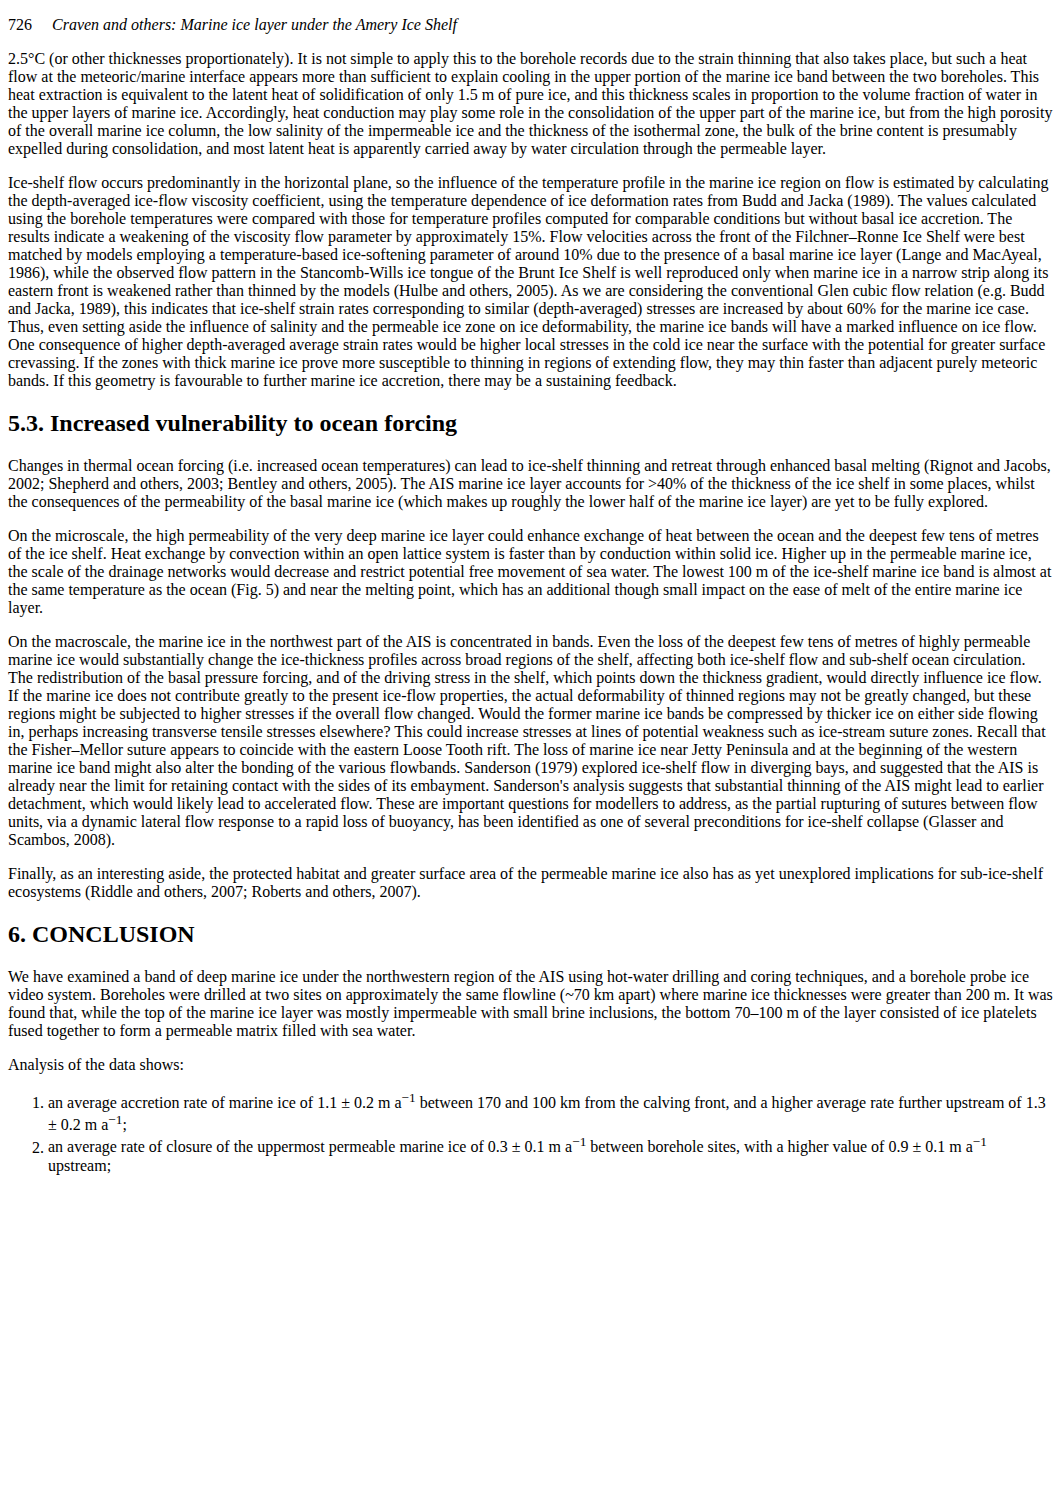726 Craven and others: Marine ice layer under the Amery Ice Shelf
2.5°C (or other thicknesses proportionately). It is not simple to apply this to the borehole records due to the strain thinning that also takes place, but such a heat flow at the meteoric/marine interface appears more than sufficient to explain cooling in the upper portion of the marine ice band between the two boreholes. This heat extraction is equivalent to the latent heat of solidification of only 1.5 m of pure ice, and this thickness scales in proportion to the volume fraction of water in the upper layers of marine ice. Accordingly, heat conduction may play some role in the consolidation of the upper part of the marine ice, but from the high porosity of the overall marine ice column, the low salinity of the impermeable ice and the thickness of the isothermal zone, the bulk of the brine content is presumably expelled during consolidation, and most latent heat is apparently carried away by water circulation through the permeable layer.
Ice-shelf flow occurs predominantly in the horizontal plane, so the influence of the temperature profile in the marine ice region on flow is estimated by calculating the depth-averaged ice-flow viscosity coefficient, using the temperature dependence of ice deformation rates from Budd and Jacka (1989). The values calculated using the borehole temperatures were compared with those for temperature profiles computed for comparable conditions but without basal ice accretion. The results indicate a weakening of the viscosity flow parameter by approximately 15%. Flow velocities across the front of the Filchner–Ronne Ice Shelf were best matched by models employing a temperature-based ice-softening parameter of around 10% due to the presence of a basal marine ice layer (Lange and MacAyeal, 1986), while the observed flow pattern in the Stancomb-Wills ice tongue of the Brunt Ice Shelf is well reproduced only when marine ice in a narrow strip along its eastern front is weakened rather than thinned by the models (Hulbe and others, 2005). As we are considering the conventional Glen cubic flow relation (e.g. Budd and Jacka, 1989), this indicates that ice-shelf strain rates corresponding to similar (depth-averaged) stresses are increased by about 60% for the marine ice case. Thus, even setting aside the influence of salinity and the permeable ice zone on ice deformability, the marine ice bands will have a marked influence on ice flow. One consequence of higher depth-averaged average strain rates would be higher local stresses in the cold ice near the surface with the potential for greater surface crevassing. If the zones with thick marine ice prove more susceptible to thinning in regions of extending flow, they may thin faster than adjacent purely meteoric bands. If this geometry is favourable to further marine ice accretion, there may be a sustaining feedback.
5.3. Increased vulnerability to ocean forcing
Changes in thermal ocean forcing (i.e. increased ocean temperatures) can lead to ice-shelf thinning and retreat through enhanced basal melting (Rignot and Jacobs, 2002; Shepherd and others, 2003; Bentley and others, 2005). The AIS marine ice layer accounts for >40% of the thickness of the ice shelf in some places, whilst the consequences of the permeability of the basal marine ice (which makes up roughly the lower half of the marine ice layer) are yet to be fully explored.
On the microscale, the high permeability of the very deep marine ice layer could enhance exchange of heat between the ocean and the deepest few tens of metres of the ice shelf. Heat exchange by convection within an open lattice system is faster than by conduction within solid ice. Higher up in the permeable marine ice, the scale of the drainage networks would decrease and restrict potential free movement of sea water. The lowest 100 m of the ice-shelf marine ice band is almost at the same temperature as the ocean (Fig. 5) and near the melting point, which has an additional though small impact on the ease of melt of the entire marine ice layer.
On the macroscale, the marine ice in the northwest part of the AIS is concentrated in bands. Even the loss of the deepest few tens of metres of highly permeable marine ice would substantially change the ice-thickness profiles across broad regions of the shelf, affecting both ice-shelf flow and sub-shelf ocean circulation. The redistribution of the basal pressure forcing, and of the driving stress in the shelf, which points down the thickness gradient, would directly influence ice flow. If the marine ice does not contribute greatly to the present ice-flow properties, the actual deformability of thinned regions may not be greatly changed, but these regions might be subjected to higher stresses if the overall flow changed. Would the former marine ice bands be compressed by thicker ice on either side flowing in, perhaps increasing transverse tensile stresses elsewhere? This could increase stresses at lines of potential weakness such as ice-stream suture zones. Recall that the Fisher–Mellor suture appears to coincide with the eastern Loose Tooth rift. The loss of marine ice near Jetty Peninsula and at the beginning of the western marine ice band might also alter the bonding of the various flowbands. Sanderson (1979) explored ice-shelf flow in diverging bays, and suggested that the AIS is already near the limit for retaining contact with the sides of its embayment. Sanderson's analysis suggests that substantial thinning of the AIS might lead to earlier detachment, which would likely lead to accelerated flow. These are important questions for modellers to address, as the partial rupturing of sutures between flow units, via a dynamic lateral flow response to a rapid loss of buoyancy, has been identified as one of several preconditions for ice-shelf collapse (Glasser and Scambos, 2008).
Finally, as an interesting aside, the protected habitat and greater surface area of the permeable marine ice also has as yet unexplored implications for sub-ice-shelf ecosystems (Riddle and others, 2007; Roberts and others, 2007).
6. CONCLUSION
We have examined a band of deep marine ice under the northwestern region of the AIS using hot-water drilling and coring techniques, and a borehole probe ice video system. Boreholes were drilled at two sites on approximately the same flowline (~70 km apart) where marine ice thicknesses were greater than 200 m. It was found that, while the top of the marine ice layer was mostly impermeable with small brine inclusions, the bottom 70–100 m of the layer consisted of ice platelets fused together to form a permeable matrix filled with sea water.
Analysis of the data shows:
an average accretion rate of marine ice of 1.1 ± 0.2 m a−1 between 170 and 100 km from the calving front, and a higher average rate further upstream of 1.3 ± 0.2 m a−1;
an average rate of closure of the uppermost permeable marine ice of 0.3 ± 0.1 m a−1 between borehole sites, with a higher value of 0.9 ± 0.1 m a−1 upstream;